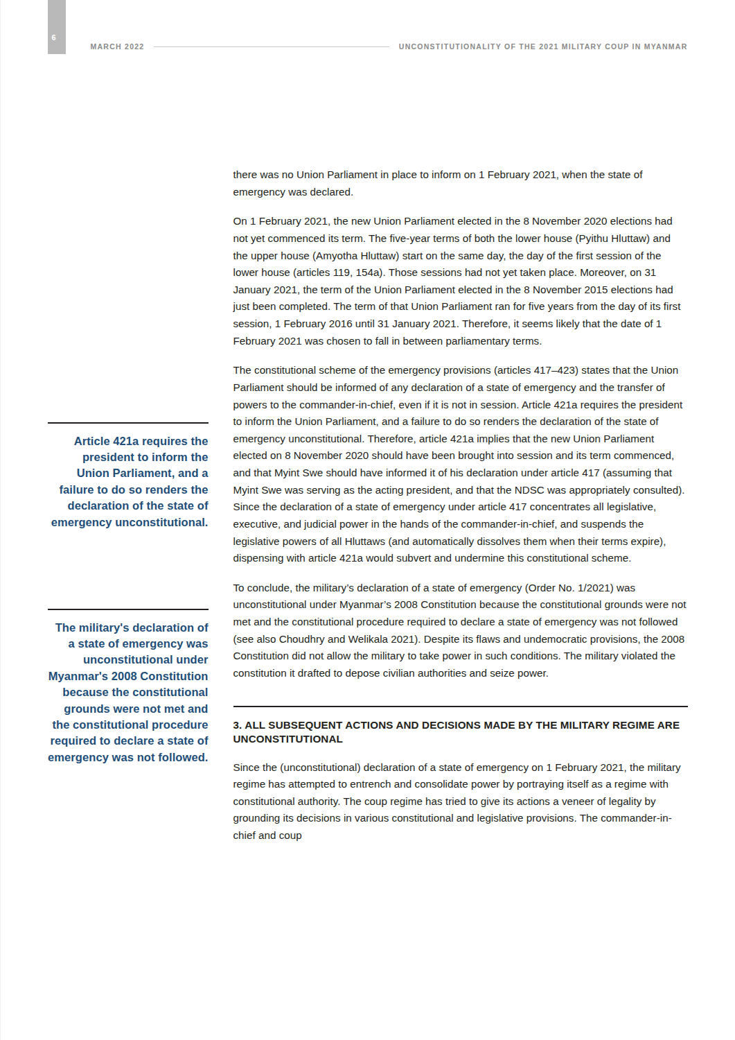6
MARCH 2022 Unconstitutionality of the 2021 Military Coup in Myanmar
Article 421a requires the president to inform the Union Parliament, and a failure to do so renders the declaration of the state of emergency unconstitutional.
The military's declaration of a state of emergency was unconstitutional under Myanmar's 2008 Constitution because the constitutional grounds were not met and the constitutional procedure required to declare a state of emergency was not followed.
there was no Union Parliament in place to inform on 1 February 2021, when the state of emergency was declared.
On 1 February 2021, the new Union Parliament elected in the 8 November 2020 elections had not yet commenced its term. The five-year terms of both the lower house (Pyithu Hluttaw) and the upper house (Amyotha Hluttaw) start on the same day, the day of the first session of the lower house (articles 119, 154a). Those sessions had not yet taken place. Moreover, on 31 January 2021, the term of the Union Parliament elected in the 8 November 2015 elections had just been completed. The term of that Union Parliament ran for five years from the day of its first session, 1 February 2016 until 31 January 2021. Therefore, it seems likely that the date of 1 February 2021 was chosen to fall in between parliamentary terms.
The constitutional scheme of the emergency provisions (articles 417–423) states that the Union Parliament should be informed of any declaration of a state of emergency and the transfer of powers to the commander-in-chief, even if it is not in session. Article 421a requires the president to inform the Union Parliament, and a failure to do so renders the declaration of the state of emergency unconstitutional. Therefore, article 421a implies that the new Union Parliament elected on 8 November 2020 should have been brought into session and its term commenced, and that Myint Swe should have informed it of his declaration under article 417 (assuming that Myint Swe was serving as the acting president, and that the NDSC was appropriately consulted). Since the declaration of a state of emergency under article 417 concentrates all legislative, executive, and judicial power in the hands of the commander-in-chief, and suspends the legislative powers of all Hluttaws (and automatically dissolves them when their terms expire), dispensing with article 421a would subvert and undermine this constitutional scheme.
To conclude, the military’s declaration of a state of emergency (Order No. 1/2021) was unconstitutional under Myanmar’s 2008 Constitution because the constitutional grounds were not met and the constitutional procedure required to declare a state of emergency was not followed (see also Choudhry and Welikala 2021). Despite its flaws and undemocratic provisions, the 2008 Constitution did not allow the military to take power in such conditions. The military violated the constitution it drafted to depose civilian authorities and seize power.
3. All subsequent actions and decisions made by the military regime are unconstitutional
Since the (unconstitutional) declaration of a state of emergency on 1 February 2021, the military regime has attempted to entrench and consolidate power by portraying itself as a regime with constitutional authority. The coup regime has tried to give its actions a veneer of legality by grounding its decisions in various constitutional and legislative provisions. The commander-in-chief and coup